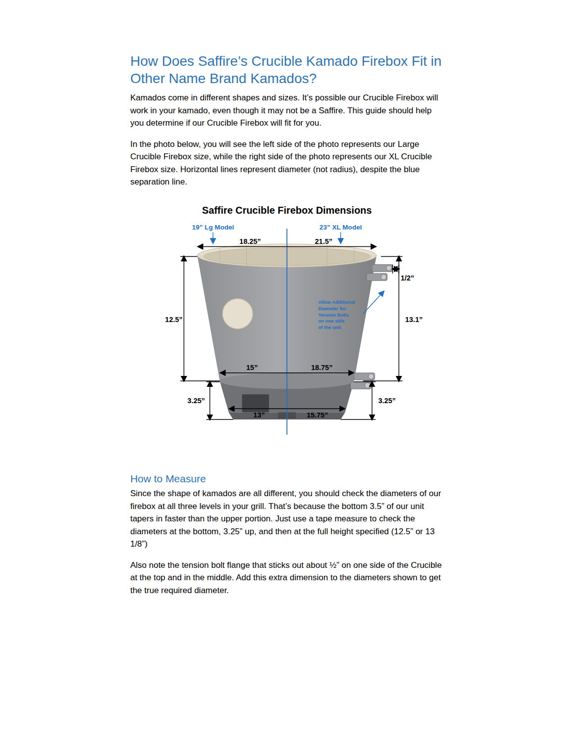How Does Saffire’s Crucible Kamado Firebox Fit in Other Name Brand Kamados?
Kamados come in different shapes and sizes. It’s possible our Crucible Firebox will work in your kamado, even though it may not be a Saffire. This guide should help you determine if our Crucible Firebox will fit for you.
In the photo below, you will see the left side of the photo represents our Large Crucible Firebox size, while the right side of the photo represents our XL Crucible Firebox size. Horizontal lines represent diameter (not radius), despite the blue separation line.
Saffire Crucible Firebox Dimensions 19” Lg Model 23” XL Model 18.25” 21.5” 12.5” 13.1” 1/2” Allow Additional Diameter for Tension Bolts on one side of the unit 15” 18.75” 13” 15.75” 3.25” 3.25”
How to Measure
Since the shape of kamados are all different, you should check the diameters of our firebox at all three levels in your grill. That’s because the bottom 3.5” of our unit tapers in faster than the upper portion. Just use a tape measure to check the diameters at the bottom, 3.25” up, and then at the full height specified (12.5” or 13 1/8”)
Also note the tension bolt flange that sticks out about ½” on one side of the Crucible at the top and in the middle. Add this extra dimension to the diameters shown to get the true required diameter.